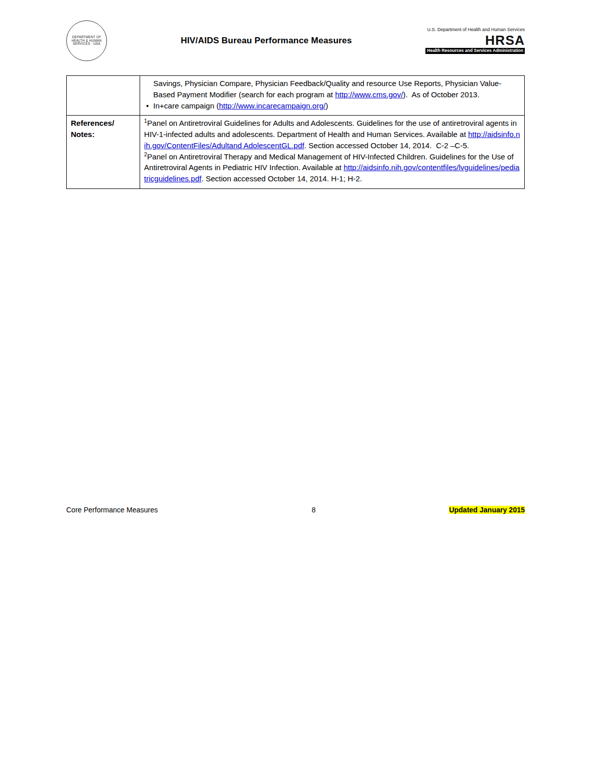Department of Health & Human Services · USA
HIV/AIDS Bureau Performance Measures
U.S. Department of Health and Human Services
HRSA
Health Resources and Services Administration
| | Savings, Physician Compare, Physician Feedback/Quality and resource Use Reports, Physician Value-Based Payment Modifier (search for each program at http://www.cms.gov/ ). As of October 2013. In+care campaign ( http://www.incarecampaign.org/ ) |
| References/ Notes: | 1 Panel on Antiretroviral Guidelines for Adults and Adolescents. Guidelines for the use of antiretroviral agents in HIV-1-infected adults and adolescents. Department of Health and Human Services. Available at http://aidsinfo.nih.gov/ContentFiles/Adultand AdolescentGL.pdf . Section accessed October 14, 2014. C-2 –C-5. 2 Panel on Antiretroviral Therapy and Medical Management of HIV-Infected Children. Guidelines for the Use of Antiretroviral Agents in Pediatric HIV Infection. Available at http://aidsinfo.nih.gov/contentfiles/lvguidelines/pediatricguidelines.pdf . Section accessed October 14, 2014. H-1; H-2. |
Core Performance Measures
8
Updated January 2015